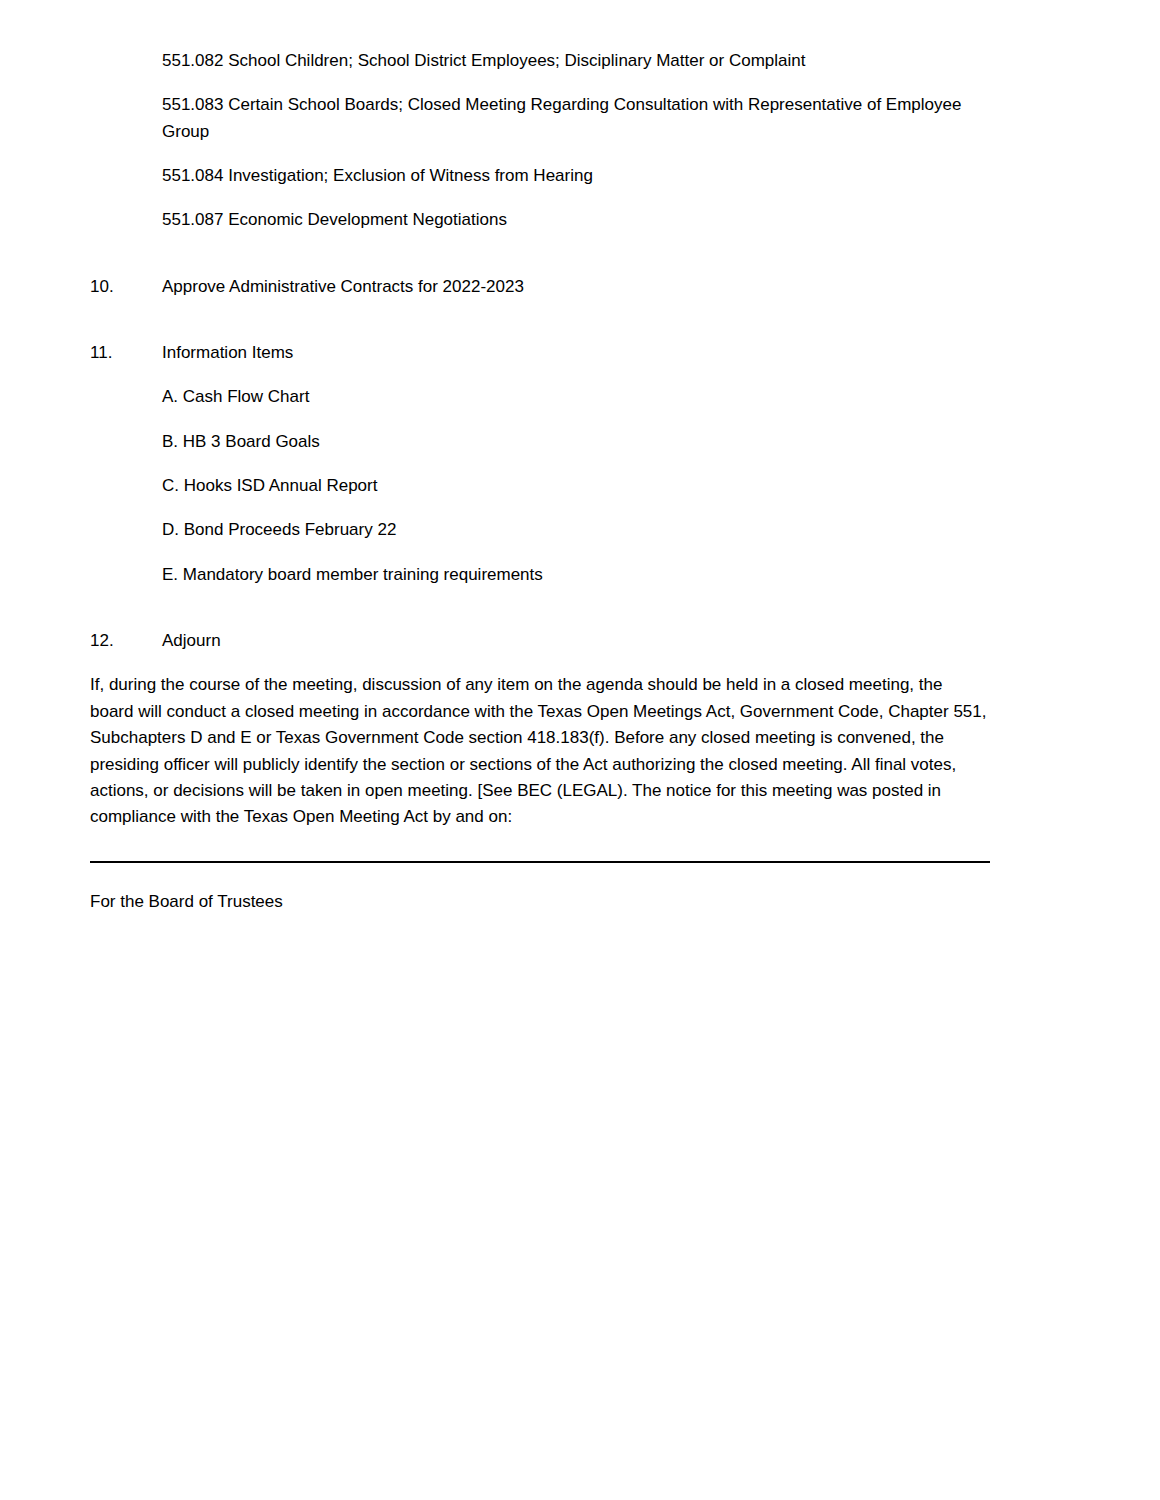551.082 School Children; School District Employees; Disciplinary Matter or Complaint
551.083 Certain School Boards; Closed Meeting Regarding Consultation with Representative of Employee Group
551.084 Investigation; Exclusion of Witness from Hearing
551.087 Economic Development Negotiations
10.
Approve Administrative Contracts for 2022-2023
11.
Information Items
A. Cash Flow Chart
B. HB 3 Board Goals
C. Hooks ISD Annual Report
D. Bond Proceeds February 22
E. Mandatory board member training requirements
12.
Adjourn
If, during the course of the meeting, discussion of any item on the agenda should be held in a closed meeting, the board will conduct a closed meeting in accordance with the Texas Open Meetings Act, Government Code, Chapter 551, Subchapters D and E or Texas Government Code section 418.183(f). Before any closed meeting is convened, the presiding officer will publicly identify the section or sections of the Act authorizing the closed meeting. All final votes, actions, or decisions will be taken in open meeting. [See BEC (LEGAL). The notice for this meeting was posted in compliance with the Texas Open Meeting Act by and on:
For the Board of Trustees